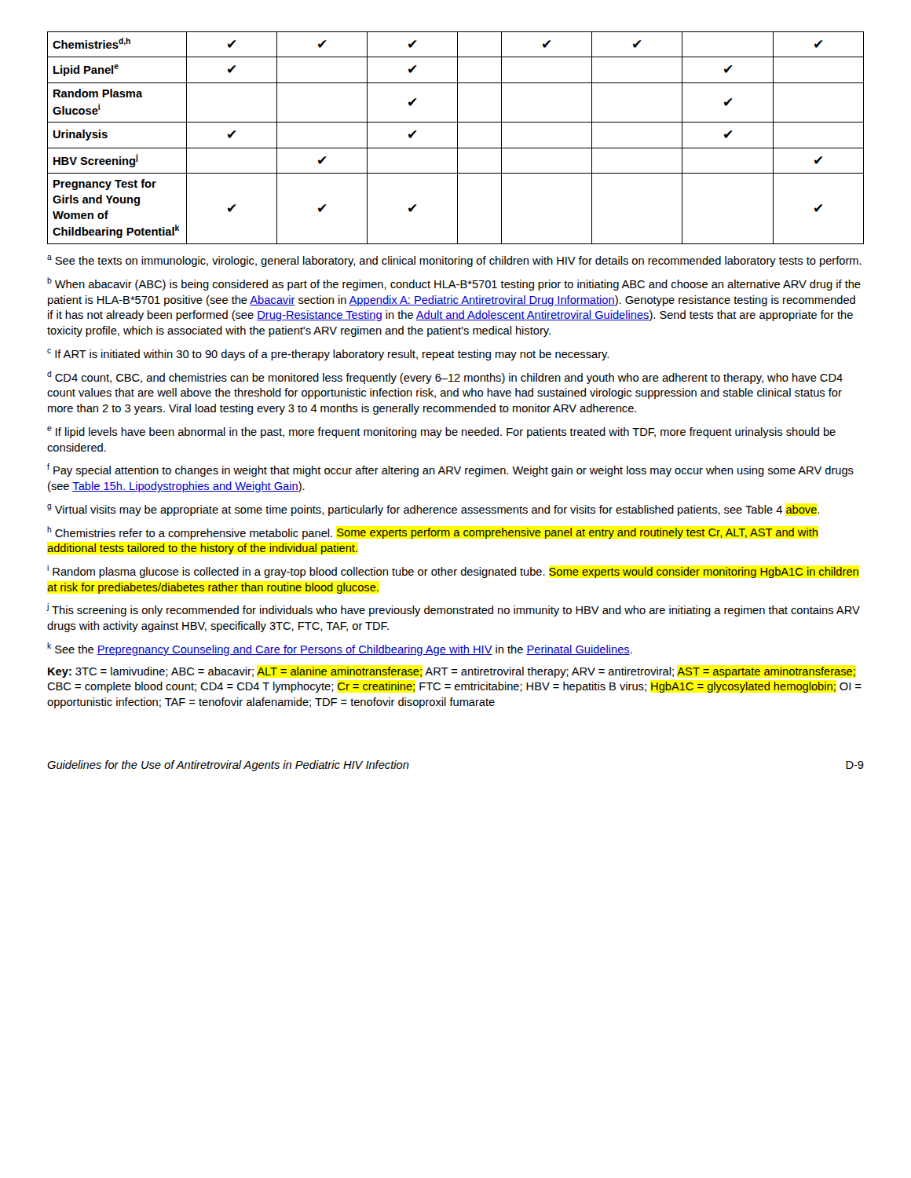| Chemistries d,h | ✔ | ✔ | ✔ | | ✔ | ✔ | | ✔ |
| Lipid Panel e | ✔ | | ✔ | | | | ✔ | |
| Random Plasma Glucose i | | | ✔ | | | | ✔ | |
| Urinalysis | ✔ | | ✔ | | | | ✔ | |
| HBV Screening j | | ✔ | | | | | | ✔ |
| Pregnancy Test for Girls and Young Women of Childbearing Potential k | ✔ | ✔ | ✔ | | | | | ✔ |
a See the texts on immunologic, virologic, general laboratory, and clinical monitoring of children with HIV for details on recommended laboratory tests to perform.
b When abacavir (ABC) is being considered as part of the regimen, conduct HLA-B*5701 testing prior to initiating ABC and choose an alternative ARV drug if the patient is HLA-B*5701 positive (see the Abacavir section in Appendix A: Pediatric Antiretroviral Drug Information). Genotype resistance testing is recommended if it has not already been performed (see Drug-Resistance Testing in the Adult and Adolescent Antiretroviral Guidelines). Send tests that are appropriate for the toxicity profile, which is associated with the patient's ARV regimen and the patient's medical history.
c If ART is initiated within 30 to 90 days of a pre-therapy laboratory result, repeat testing may not be necessary.
d CD4 count, CBC, and chemistries can be monitored less frequently (every 6–12 months) in children and youth who are adherent to therapy, who have CD4 count values that are well above the threshold for opportunistic infection risk, and who have had sustained virologic suppression and stable clinical status for more than 2 to 3 years. Viral load testing every 3 to 4 months is generally recommended to monitor ARV adherence.
e If lipid levels have been abnormal in the past, more frequent monitoring may be needed. For patients treated with TDF, more frequent urinalysis should be considered.
f Pay special attention to changes in weight that might occur after altering an ARV regimen. Weight gain or weight loss may occur when using some ARV drugs (see Table 15h. Lipodystrophies and Weight Gain).
g Virtual visits may be appropriate at some time points, particularly for adherence assessments and for visits for established patients, see Table 4 above.
h Chemistries refer to a comprehensive metabolic panel. Some experts perform a comprehensive panel at entry and routinely test Cr, ALT, AST and with additional tests tailored to the history of the individual patient.
i Random plasma glucose is collected in a gray-top blood collection tube or other designated tube. Some experts would consider monitoring HgbA1C in children at risk for prediabetes/diabetes rather than routine blood glucose.
j This screening is only recommended for individuals who have previously demonstrated no immunity to HBV and who are initiating a regimen that contains ARV drugs with activity against HBV, specifically 3TC, FTC, TAF, or TDF.
k See the Prepregnancy Counseling and Care for Persons of Childbearing Age with HIV in the Perinatal Guidelines.
Key: 3TC = lamivudine; ABC = abacavir; ALT = alanine aminotransferase; ART = antiretroviral therapy; ARV = antiretroviral; AST = aspartate aminotransferase; CBC = complete blood count; CD4 = CD4 T lymphocyte; Cr = creatinine; FTC = emtricitabine; HBV = hepatitis B virus; HgbA1C = glycosylated hemoglobin; OI = opportunistic infection; TAF = tenofovir alafenamide; TDF = tenofovir disoproxil fumarate
Guidelines for the Use of Antiretroviral Agents in Pediatric HIV Infection D-9